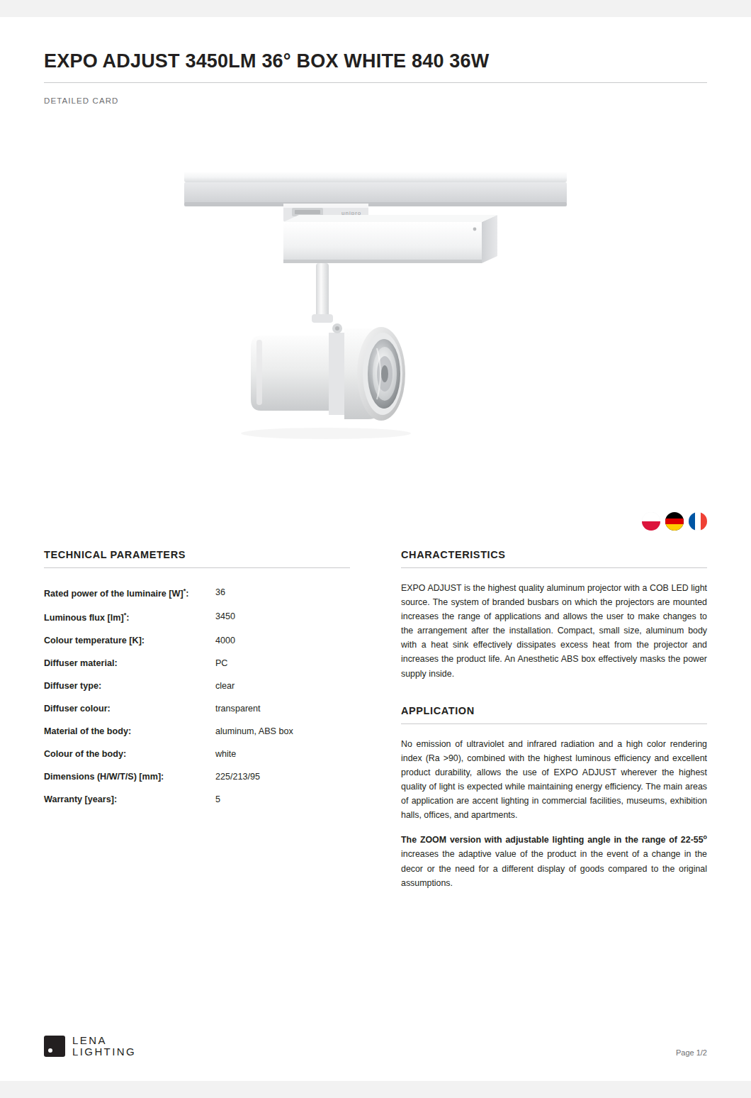EXPO ADJUST 3450LM 36° BOX WHITE 840 36W
Detailed card
unipro
Technical parameters
| Rated power of the luminaire [W] * : | 36 |
| Luminous flux [lm] * : | 3450 |
| Colour temperature [K]: | 4000 |
| Diffuser material: | PC |
| Diffuser type: | clear |
| Diffuser colour: | transparent |
| Material of the body: | aluminum, ABS box |
| Colour of the body: | white |
| Dimensions (H/W/T/S) [mm]: | 225/213/95 |
| Warranty [years]: | 5 |
Characteristics
EXPO ADJUST is the highest quality aluminum projector with a COB LED light source. The system of branded busbars on which the projectors are mounted increases the range of applications and allows the user to make changes to the arrangement after the installation. Compact, small size, aluminum body with a heat sink effectively dissipates excess heat from the projector and increases the product life. An Anesthetic ABS box effectively masks the power supply inside.
Application
No emission of ultraviolet and infrared radiation and a high color rendering index (Ra >90), combined with the highest luminous efficiency and excellent product durability, allows the use of EXPO ADJUST wherever the highest quality of light is expected while maintaining energy efficiency. The main areas of application are accent lighting in commercial facilities, museums, exhibition halls, offices, and apartments.
The ZOOM version with adjustable lighting angle in the range of 22-55o increases the adaptive value of the product in the event of a change in the decor or the need for a different display of goods compared to the original assumptions.
LENALIGHTING
Page 1/2